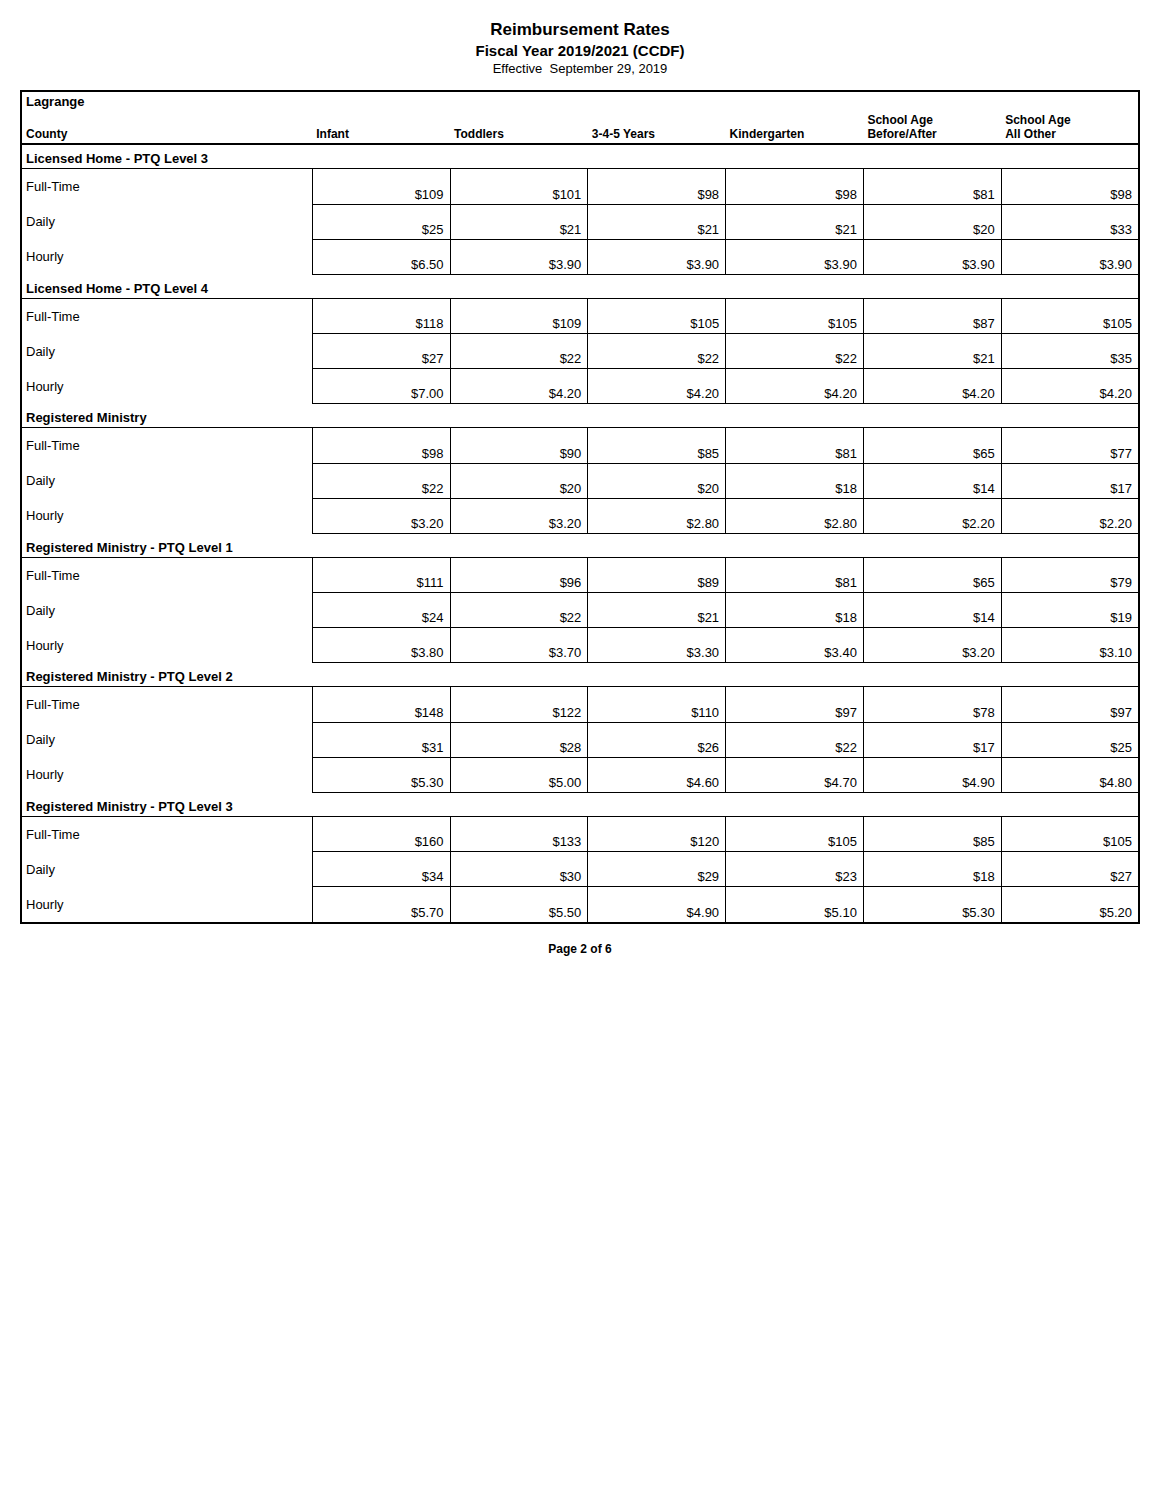Reimbursement Rates
Fiscal Year 2019/2021 (CCDF)
Effective September 29, 2019
| Lagrange | |
| County | Infant | Toddlers | 3-4-5 Years | Kindergarten | School Age Before/After | School Age All Other |
| Licensed Home - PTQ Level 3 |
| Full-Time | $109 | $101 | $98 | $98 | $81 | $98 |
| Daily | $25 | $21 | $21 | $21 | $20 | $33 |
| Hourly | $6.50 | $3.90 | $3.90 | $3.90 | $3.90 | $3.90 |
| Licensed Home - PTQ Level 4 |
| Full-Time | $118 | $109 | $105 | $105 | $87 | $105 |
| Daily | $27 | $22 | $22 | $22 | $21 | $35 |
| Hourly | $7.00 | $4.20 | $4.20 | $4.20 | $4.20 | $4.20 |
| Registered Ministry |
| Full-Time | $98 | $90 | $85 | $81 | $65 | $77 |
| Daily | $22 | $20 | $20 | $18 | $14 | $17 |
| Hourly | $3.20 | $3.20 | $2.80 | $2.80 | $2.20 | $2.20 |
| Registered Ministry - PTQ Level 1 |
| Full-Time | $111 | $96 | $89 | $81 | $65 | $79 |
| Daily | $24 | $22 | $21 | $18 | $14 | $19 |
| Hourly | $3.80 | $3.70 | $3.30 | $3.40 | $3.20 | $3.10 |
| Registered Ministry - PTQ Level 2 |
| Full-Time | $148 | $122 | $110 | $97 | $78 | $97 |
| Daily | $31 | $28 | $26 | $22 | $17 | $25 |
| Hourly | $5.30 | $5.00 | $4.60 | $4.70 | $4.90 | $4.80 |
| Registered Ministry - PTQ Level 3 |
| Full-Time | $160 | $133 | $120 | $105 | $85 | $105 |
| Daily | $34 | $30 | $29 | $23 | $18 | $27 |
| Hourly | $5.70 | $5.50 | $4.90 | $5.10 | $5.30 | $5.20 |
Page 2 of 6